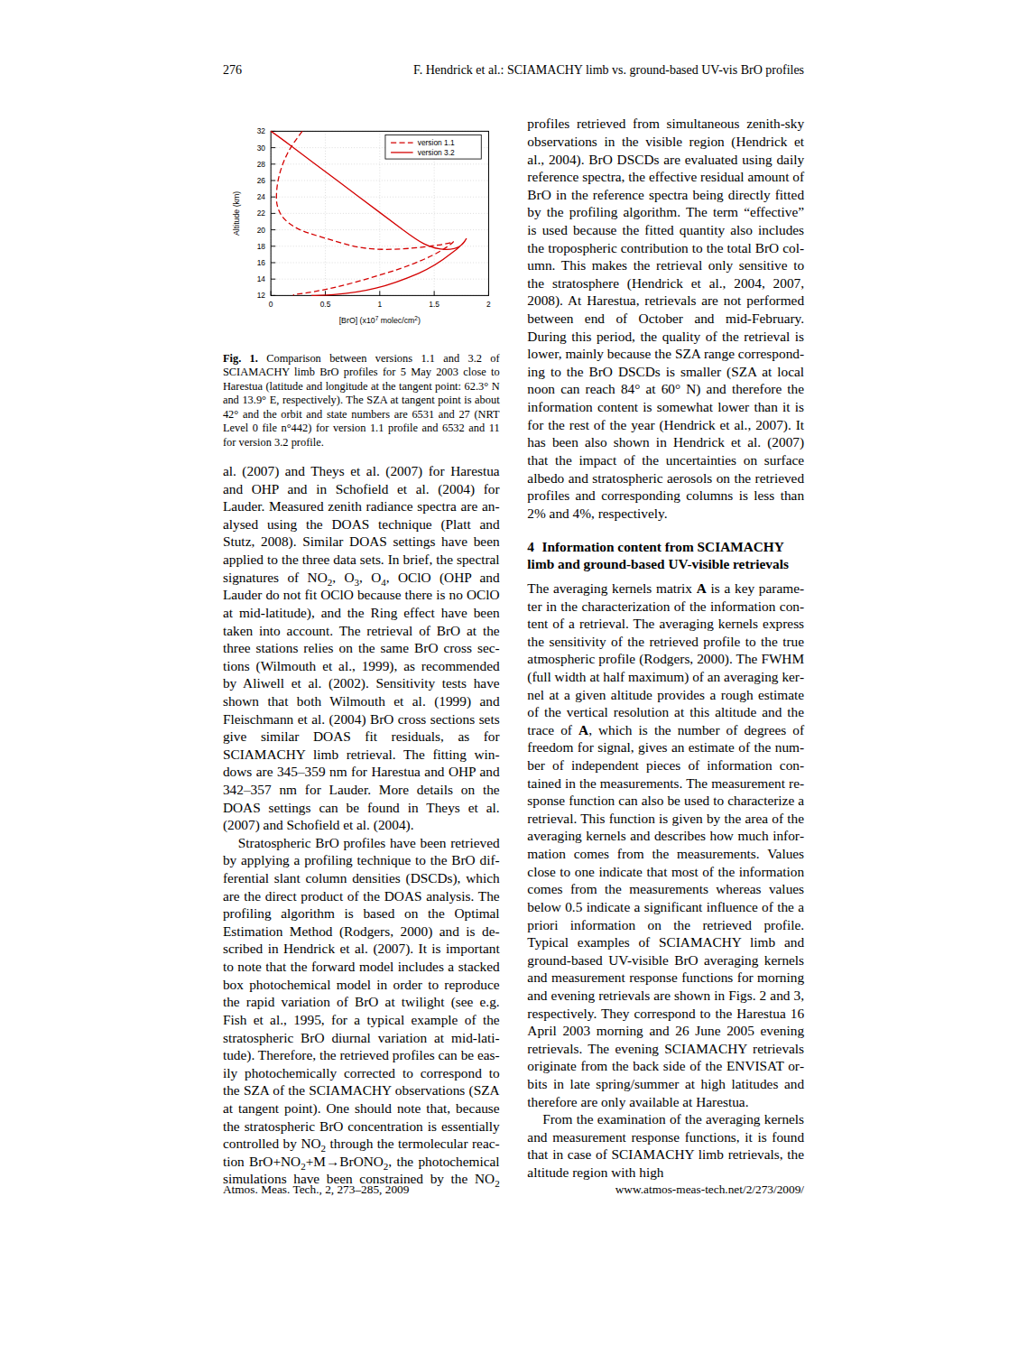276
F. Hendrick et al.: SCIAMACHY limb vs. ground-based UV-vis BrO profiles
0 0.5 1 1.5 2 12 14 16 18 20 22 24 26 28 30 32 Altitude (km) [BrO] (x107 molec/cm2) version 1.1 version 3.2
Fig. 1. Comparison between versions 1.1 and 3.2 of SCIAMACHY limb BrO profiles for 5 May 2003 close to Harestua (latitude and longitude at the tangent point: 62.3° N and 13.9° E, respectively). The SZA at tangent point is about 42° and the orbit and state numbers are 6531 and 27 (NRT Level 0 file n°442) for version 1.1 profile and 6532 and 11 for version 3.2 profile.
al. (2007) and Theys et al. (2007) for Harestua and OHP and in Schofield et al. (2004) for Lauder. Measured zenith radiance spectra are analysed using the DOAS technique (Platt and Stutz, 2008). Similar DOAS settings have been applied to the three data sets. In brief, the spectral signatures of NO2, O3, O4, OClO (OHP and Lauder do not fit OClO because there is no OClO at mid-latitude), and the Ring effect have been taken into account. The retrieval of BrO at the three stations relies on the same BrO cross sections (Wilmouth et al., 1999), as recommended by Aliwell et al. (2002). Sensitivity tests have shown that both Wilmouth et al. (1999) and Fleischmann et al. (2004) BrO cross sections sets give similar DOAS fit residuals, as for SCIAMACHY limb retrieval. The fitting windows are 345–359 nm for Harestua and OHP and 342–357 nm for Lauder. More details on the DOAS settings can be found in Theys et al. (2007) and Schofield et al. (2004).
Stratospheric BrO profiles have been retrieved by applying a profiling technique to the BrO differential slant column densities (DSCDs), which are the direct product of the DOAS analysis. The profiling algorithm is based on the Optimal Estimation Method (Rodgers, 2000) and is described in Hendrick et al. (2007). It is important to note that the forward model includes a stacked box photochemical model in order to reproduce the rapid variation of BrO at twilight (see e.g. Fish et al., 1995, for a typical example of the stratospheric BrO diurnal variation at mid-latitude). Therefore, the retrieved profiles can be easily photochemically corrected to correspond to the SZA of the SCIAMACHY observations (SZA at tangent point). One should note that, because the stratospheric BrO concentration is essentially controlled by NO2 through the termolecular reaction BrO+NO2+M→BrONO2, the photochemical simulations have been constrained by the NO2 profiles retrieved from simultaneous zenith-sky observations in the visible region (Hendrick et al., 2004). BrO DSCDs are evaluated using daily reference spectra, the effective residual amount of BrO in the reference spectra being directly fitted by the profiling algorithm. The term “effective” is used because the fitted quantity also includes the tropospheric contribution to the total BrO column. This makes the retrieval only sensitive to the stratosphere (Hendrick et al., 2004, 2007, 2008). At Harestua, retrievals are not performed between end of October and mid-February. During this period, the quality of the retrieval is lower, mainly because the SZA range corresponding to the BrO DSCDs is smaller (SZA at local noon can reach 84° at 60° N) and therefore the information content is somewhat lower than it is for the rest of the year (Hendrick et al., 2007). It has been also shown in Hendrick et al. (2007) that the impact of the uncertainties on surface albedo and stratospheric aerosols on the retrieved profiles and corresponding columns is less than 2% and 4%, respectively.
4 Information content from SCIAMACHY limb and ground-based UV-visible retrievals
The averaging kernels matrix A is a key parameter in the characterization of the information content of a retrieval. The averaging kernels express the sensitivity of the retrieved profile to the true atmospheric profile (Rodgers, 2000). The FWHM (full width at half maximum) of an averaging kernel at a given altitude provides a rough estimate of the vertical resolution at this altitude and the trace of A, which is the number of degrees of freedom for signal, gives an estimate of the number of independent pieces of information contained in the measurements. The measurement response function can also be used to characterize a retrieval. This function is given by the area of the averaging kernels and describes how much information comes from the measurements. Values close to one indicate that most of the information comes from the measurements whereas values below 0.5 indicate a significant influence of the a priori information on the retrieved profile. Typical examples of SCIAMACHY limb and ground-based UV-visible BrO averaging kernels and measurement response functions for morning and evening retrievals are shown in Figs. 2 and 3, respectively. They correspond to the Harestua 16 April 2003 morning and 26 June 2005 evening retrievals. The evening SCIAMACHY retrievals originate from the back side of the ENVISAT orbits in late spring/summer at high latitudes and therefore are only available at Harestua.
From the examination of the averaging kernels and measurement response functions, it is found that in case of SCIAMACHY limb retrievals, the altitude region with high
Atmos. Meas. Tech., 2, 273–285, 2009
www.atmos-meas-tech.net/2/273/2009/